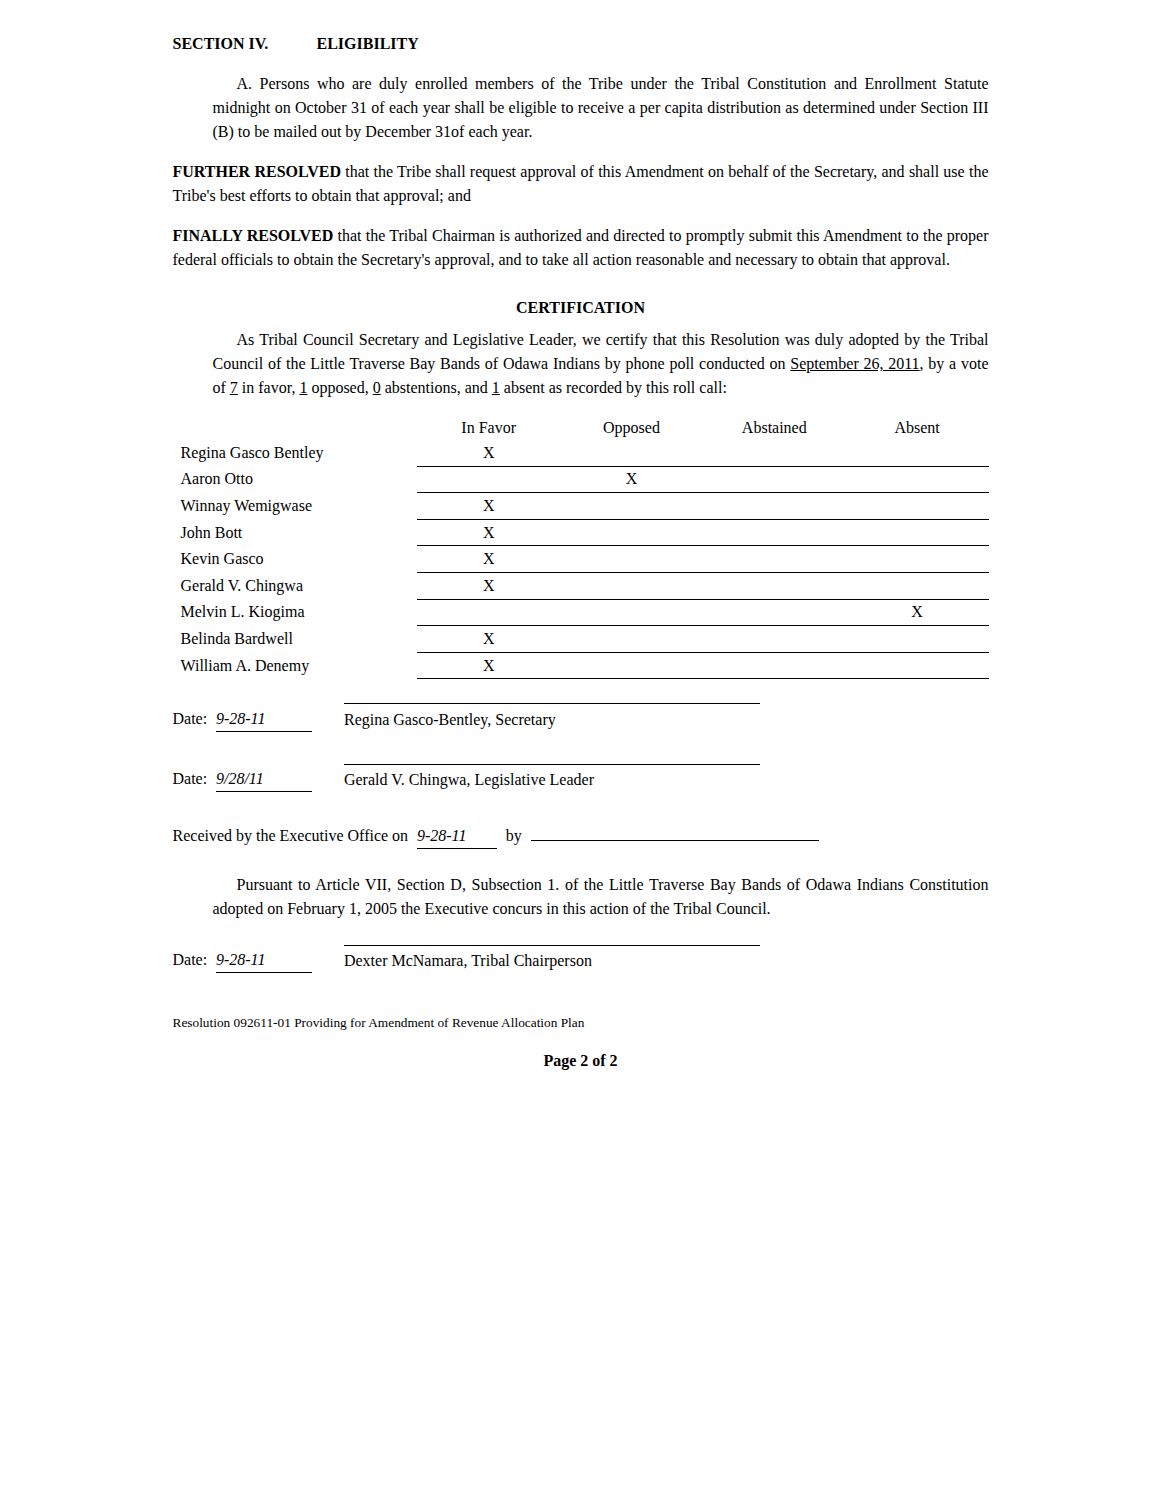SECTION IV. ELIGIBILITY
A. Persons who are duly enrolled members of the Tribe under the Tribal Constitution and Enrollment Statute midnight on October 31 of each year shall be eligible to receive a per capita distribution as determined under Section III (B) to be mailed out by December 31of each year.
FURTHER RESOLVED that the Tribe shall request approval of this Amendment on behalf of the Secretary, and shall use the Tribe's best efforts to obtain that approval; and
FINALLY RESOLVED that the Tribal Chairman is authorized and directed to promptly submit this Amendment to the proper federal officials to obtain the Secretary's approval, and to take all action reasonable and necessary to obtain that approval.
CERTIFICATION
As Tribal Council Secretary and Legislative Leader, we certify that this Resolution was duly adopted by the Tribal Council of the Little Traverse Bay Bands of Odawa Indians by phone poll conducted on September 26, 2011, by a vote of 7 in favor, 1 opposed, 0 abstentions, and 1 absent as recorded by this roll call:
| | In Favor | Opposed | Abstained | Absent |
| --- | --- | --- | --- | --- |
| Regina Gasco Bentley | X | | | |
| Aaron Otto | | X | | |
| Winnay Wemigwase | X | | | |
| John Bott | X | | | |
| Kevin Gasco | X | | | |
| Gerald V. Chingwa | X | | | |
| Melvin L. Kiogima | | | | X |
| Belinda Bardwell | X | | | |
| William A. Denemy | X | | | |
Date: 9-28-11
Regina Gasco-Bentley, Secretary
Date: 9/28/11
Gerald V. Chingwa, Legislative Leader
Received by the Executive Office on 9-28-11 by
Pursuant to Article VII, Section D, Subsection 1. of the Little Traverse Bay Bands of Odawa Indians Constitution adopted on February 1, 2005 the Executive concurs in this action of the Tribal Council.
Date: 9-28-11
Dexter McNamara, Tribal Chairperson
Resolution 092611-01 Providing for Amendment of Revenue Allocation Plan
Page 2 of 2